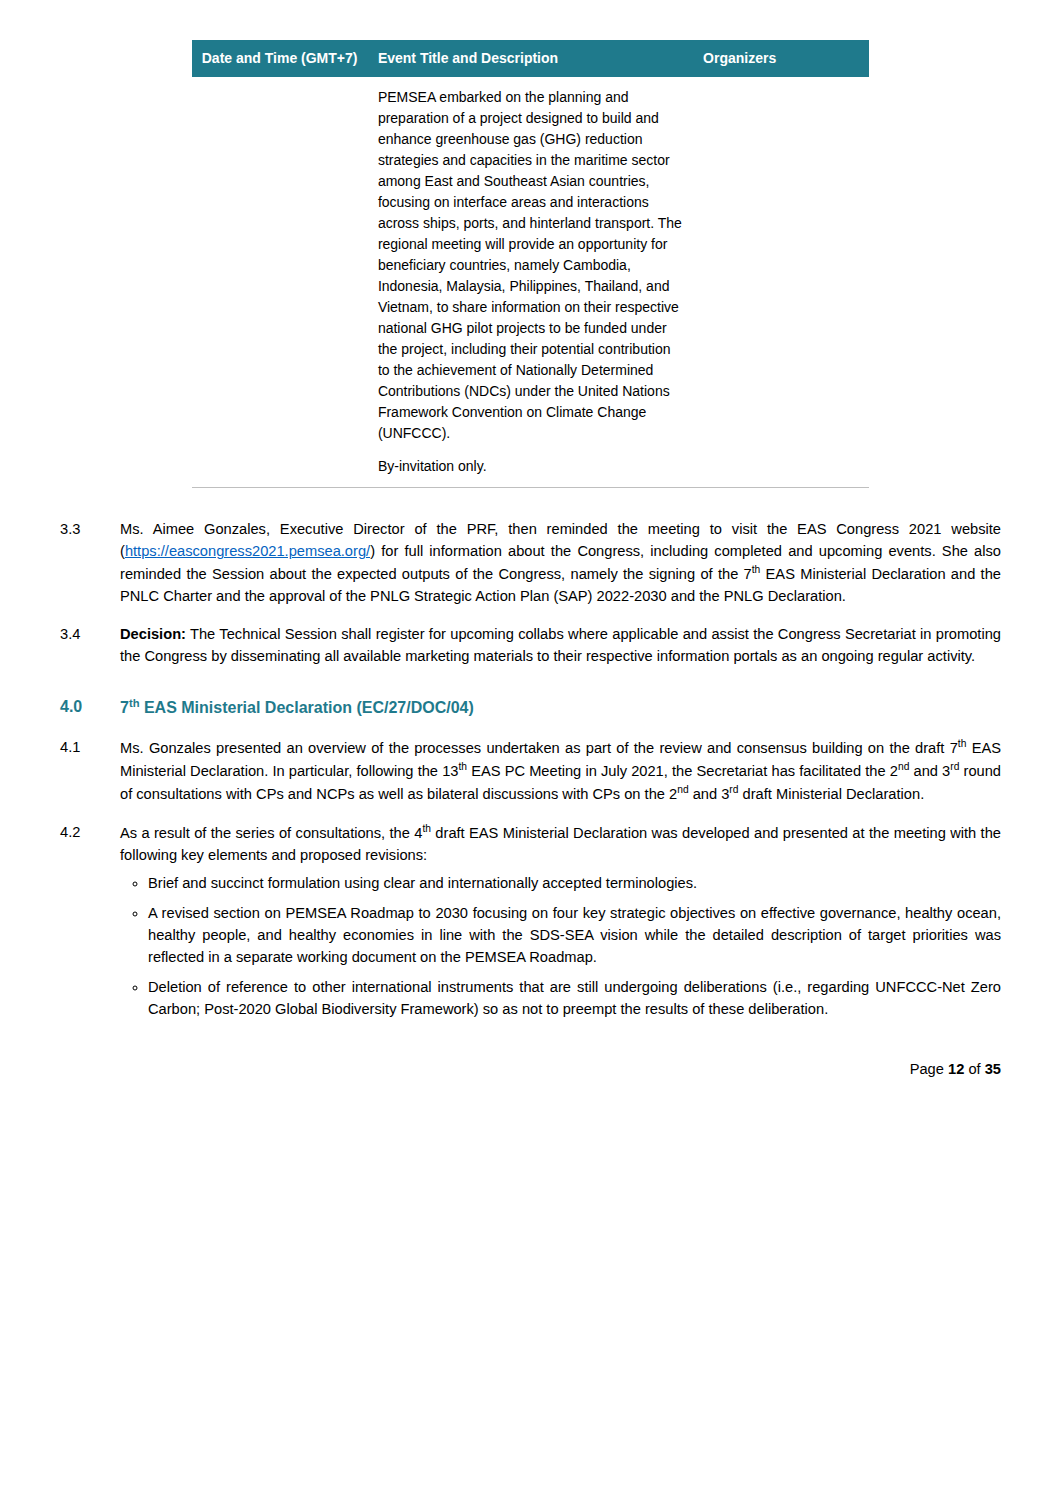| Date and Time (GMT+7) | Event Title and Description | Organizers |
| --- | --- | --- |
| | PEMSEA embarked on the planning and preparation of a project designed to build and enhance greenhouse gas (GHG) reduction strategies and capacities in the maritime sector among East and Southeast Asian countries, focusing on interface areas and interactions across ships, ports, and hinterland transport. The regional meeting will provide an opportunity for beneficiary countries, namely Cambodia, Indonesia, Malaysia, Philippines, Thailand, and Vietnam, to share information on their respective national GHG pilot projects to be funded under the project, including their potential contribution to the achievement of Nationally Determined Contributions (NDCs) under the United Nations Framework Convention on Climate Change (UNFCCC). By-invitation only. | |
3.3
Ms. Aimee Gonzales, Executive Director of the PRF, then reminded the meeting to visit the EAS Congress 2021 website (https://eascongress2021.pemsea.org/) for full information about the Congress, including completed and upcoming events. She also reminded the Session about the expected outputs of the Congress, namely the signing of the 7th EAS Ministerial Declaration and the PNLC Charter and the approval of the PNLG Strategic Action Plan (SAP) 2022-2030 and the PNLG Declaration.
3.4
Decision: The Technical Session shall register for upcoming collabs where applicable and assist the Congress Secretariat in promoting the Congress by disseminating all available marketing materials to their respective information portals as an ongoing regular activity.
4.0 7th EAS Ministerial Declaration (EC/27/DOC/04)
4.1
Ms. Gonzales presented an overview of the processes undertaken as part of the review and consensus building on the draft 7th EAS Ministerial Declaration. In particular, following the 13th EAS PC Meeting in July 2021, the Secretariat has facilitated the 2nd and 3rd round of consultations with CPs and NCPs as well as bilateral discussions with CPs on the 2nd and 3rd draft Ministerial Declaration.
4.2
As a result of the series of consultations, the 4th draft EAS Ministerial Declaration was developed and presented at the meeting with the following key elements and proposed revisions:
Brief and succinct formulation using clear and internationally accepted terminologies.
A revised section on PEMSEA Roadmap to 2030 focusing on four key strategic objectives on effective governance, healthy ocean, healthy people, and healthy economies in line with the SDS-SEA vision while the detailed description of target priorities was reflected in a separate working document on the PEMSEA Roadmap.
Deletion of reference to other international instruments that are still undergoing deliberations (i.e., regarding UNFCCC-Net Zero Carbon; Post-2020 Global Biodiversity Framework) so as not to preempt the results of these deliberation.
Page 12 of 35